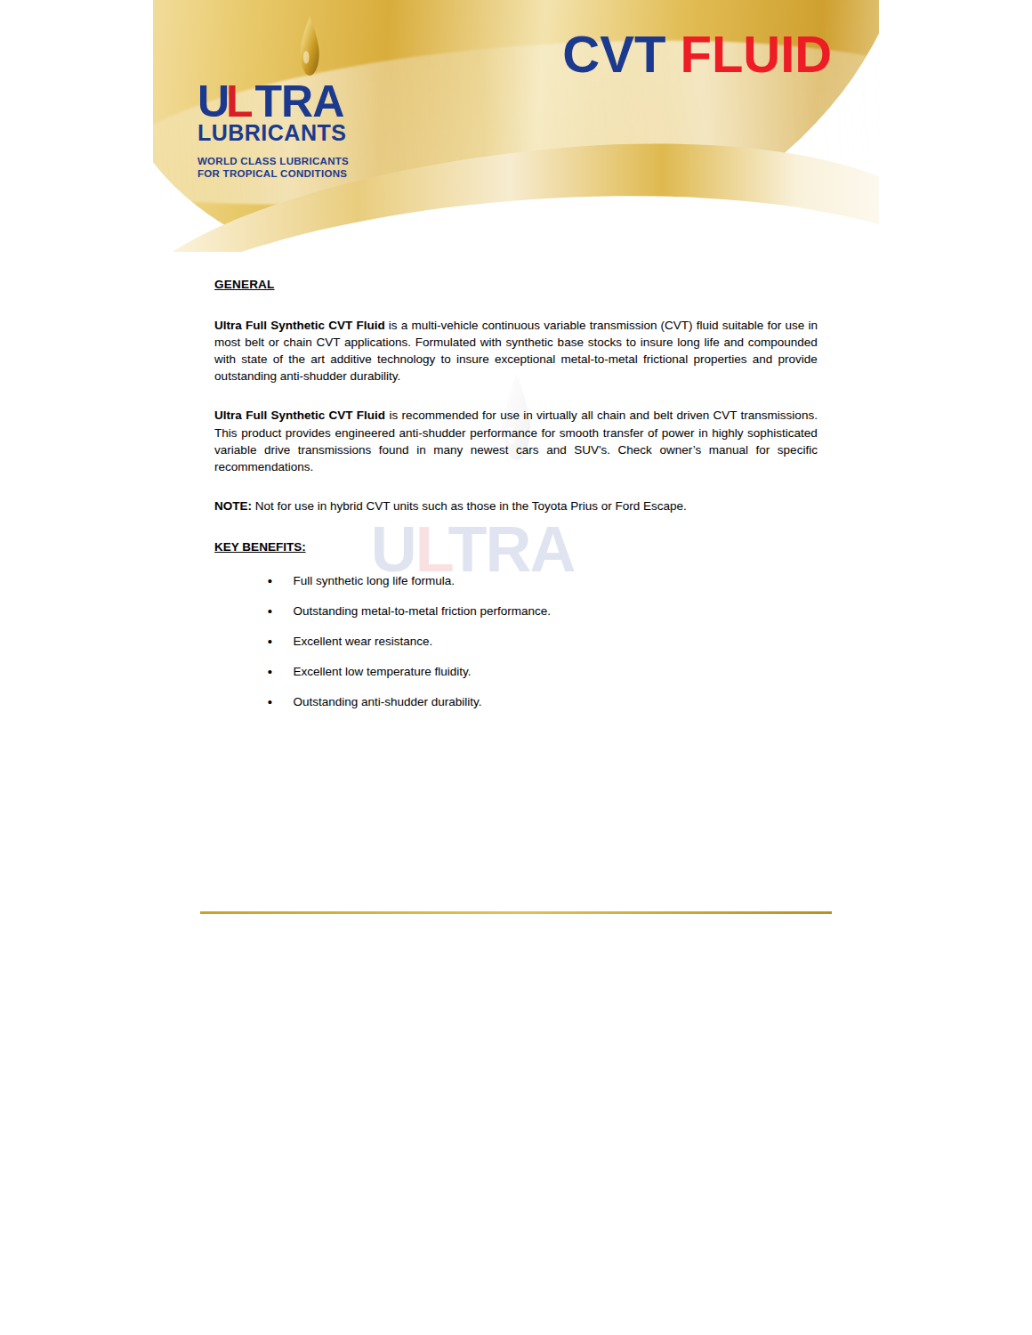ULTRA
LUBRICANTS
World Class Lubricants
for Tropical Conditions
CVT FLUID
ULTRA
GENERAL
Ultra Full Synthetic CVT Fluid is a multi-vehicle continuous variable transmission (CVT) fluid suitable for use in most belt or chain CVT applications. Formulated with synthetic base stocks to insure long life and compounded with state of the art additive technology to insure exceptional metal-to-metal frictional properties and provide outstanding anti-shudder durability.
Ultra Full Synthetic CVT Fluid is recommended for use in virtually all chain and belt driven CVT transmissions. This product provides engineered anti-shudder performance for smooth transfer of power in highly sophisticated variable drive transmissions found in many newest cars and SUV's. Check owner’s manual for specific recommendations.
NOTE: Not for use in hybrid CVT units such as those in the Toyota Prius or Ford Escape.
KEY BENEFITS:
Full synthetic long life formula.
Outstanding metal-to-metal friction performance.
Excellent wear resistance.
Excellent low temperature fluidity.
Outstanding anti-shudder durability.